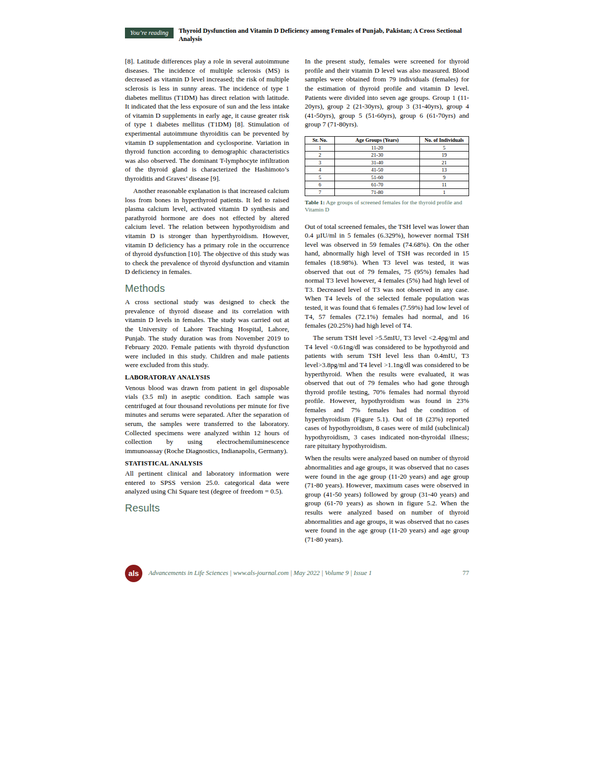You’re reading
Thyroid Dysfunction and Vitamin D Deficiency among Females of Punjab, Pakistan; A Cross Sectional Analysis
[8]. Latitude differences play a role in several autoimmune diseases. The incidence of multiple sclerosis (MS) is decreased as vitamin D level increased; the risk of multiple sclerosis is less in sunny areas. The incidence of type 1 diabetes mellitus (T1DM) has direct relation with latitude. It indicated that the less exposure of sun and the less intake of vitamin D supplements in early age, it cause greater risk of type 1 diabetes mellitus (T1DM) [8]. Stimulation of experimental autoimmune thyroiditis can be prevented by vitamin D supplementation and cyclosporine. Variation in thyroid function according to demographic characteristics was also observed. The dominant T-lymphocyte infiltration of the thyroid gland is characterized the Hashimoto’s thyroiditis and Graves’ disease [9].
Another reasonable explanation is that increased calcium loss from bones in hyperthyroid patients. It led to raised plasma calcium level, activated vitamin D synthesis and parathyroid hormone are does not effected by altered calcium level. The relation between hypothyroidism and vitamin D is stronger than hyperthyroidism. However, vitamin D deficiency has a primary role in the occurrence of thyroid dysfunction [10]. The objective of this study was to check the prevalence of thyroid dysfunction and vitamin D deficiency in females.
Methods
A cross sectional study was designed to check the prevalence of thyroid disease and its correlation with vitamin D levels in females. The study was carried out at the University of Lahore Teaching Hospital, Lahore, Punjab. The study duration was from November 2019 to February 2020. Female patients with thyroid dysfunction were included in this study. Children and male patients were excluded from this study.
Laboratoray Analysis
Venous blood was drawn from patient in gel disposable vials (3.5 ml) in aseptic condition. Each sample was centrifuged at four thousand revolutions per minute for five minutes and serums were separated. After the separation of serum, the samples were transferred to the laboratory. Collected specimens were analyzed within 12 hours of collection by using electrochemiluminescence immunoassay (Roche Diagnostics, Indianapolis, Germany).
Statistical Analysis
All pertinent clinical and laboratory information were entered to SPSS version 25.0. categorical data were analyzed using Chi Square test (degree of freedom = 0.5).
Results
In the present study, females were screened for thyroid profile and their vitamin D level was also measured. Blood samples were obtained from 79 individuals (females) for the estimation of thyroid profile and vitamin D level. Patients were divided into seven age groups. Group 1 (11-20yrs), group 2 (21-30yrs), group 3 (31-40yrs), group 4 (41-50yrs), group 5 (51-60yrs), group 6 (61-70yrs) and group 7 (71-80yrs).
| Sr. No. | Age Groups (Years) | No. of Individuals |
| --- | --- | --- |
| 1 | 11-20 | 5 |
| 2 | 21-30 | 19 |
| 3 | 31-40 | 21 |
| 4 | 41-50 | 13 |
| 5 | 51-60 | 9 |
| 6 | 61-70 | 11 |
| 7 | 71-80 | 1 |
Table 1: Age groups of screened females for the thyroid profile and Vitamin D
Out of total screened females, the TSH level was lower than 0.4 µIU/ml in 5 females (6.329%), however normal TSH level was observed in 59 females (74.68%). On the other hand, abnormally high level of TSH was recorded in 15 females (18.98%). When T3 level was tested, it was observed that out of 79 females, 75 (95%) females had normal T3 level however, 4 females (5%) had high level of T3. Decreased level of T3 was not observed in any case. When T4 levels of the selected female population was tested, it was found that 6 females (7.59%) had low level of T4, 57 females (72.1%) females had normal, and 16 females (20.25%) had high level of T4.
The serum TSH level >5.5mIU, T3 level <2.4pg/ml and T4 level <0.61ng/dl was considered to be hypothyroid and patients with serum TSH level less than 0.4mIU, T3 level>3.8pg/ml and T4 level >1.1ng/dl was considered to be hyperthyroid. When the results were evaluated, it was observed that out of 79 females who had gone through thyroid profile testing, 70% females had normal thyroid profile. However, hypothyroidism was found in 23% females and 7% females had the condition of hyperthyroidism (Figure 5.1). Out of 18 (23%) reported cases of hypothyroidism, 8 cases were of mild (subclinical) hypothyroidism, 3 cases indicated non-thyroidal illness; rare pituitary hypothyroidism.
When the results were analyzed based on number of thyroid abnormalities and age groups, it was observed that no cases were found in the age group (11-20 years) and age group (71-80 years). However, maximum cases were observed in group (41-50 years) followed by group (31-40 years) and group (61-70 years) as shown in figure 5.2. When the results were analyzed based on number of thyroid abnormalities and age groups, it was observed that no cases were found in the age group (11-20 years) and age group (71-80 years).
als
Advancements in Life Sciences | www.als-journal.com | May 2022 | Volume 9 | Issue 1
77